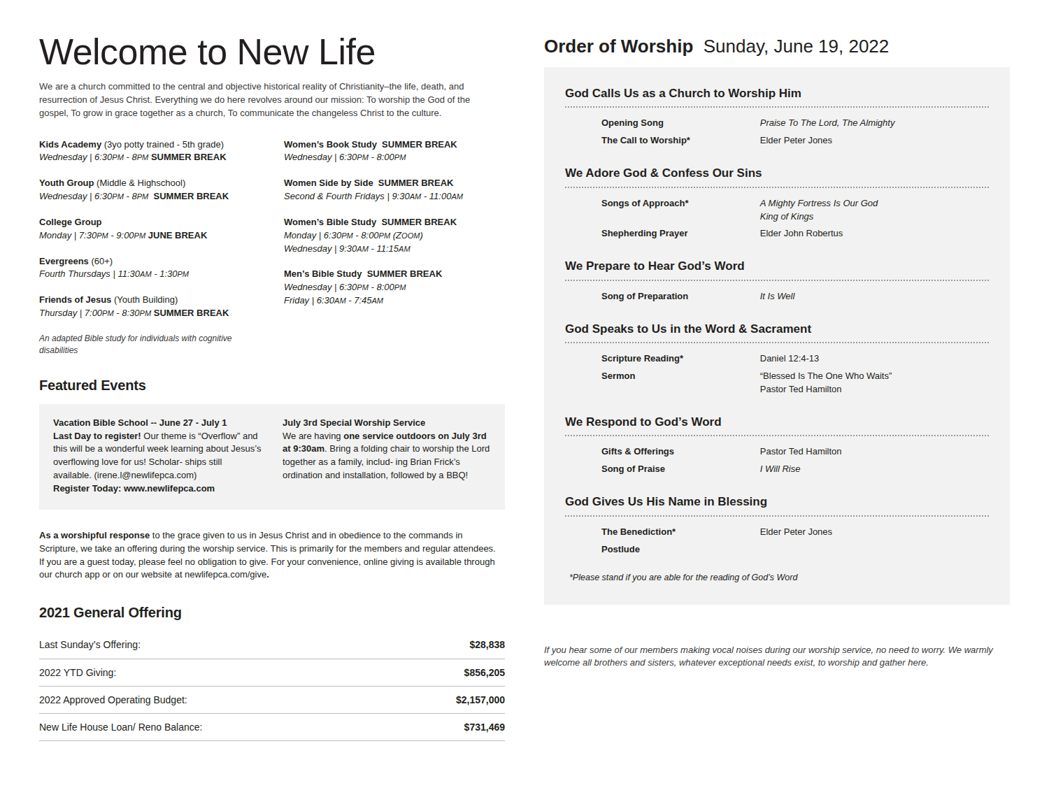Welcome to New Life
We are a church committed to the central and objective historical reality of Christianity–the life, death, and resurrection of Jesus Christ. Everything we do here revolves around our mission: To worship the God of the gospel, To grow in grace together as a church, To communicate the changeless Christ to the culture.
Kids Academy (3yo potty trained - 5th grade)
Wednesday | 6:30PM - 8PM SUMMER BREAK
Youth Group (Middle & Highschool)
Wednesday | 6:30PM - 8PM SUMMER BREAK
College Group
Monday | 7:30PM - 9:00PM JUNE BREAK
Evergreens (60+)
Fourth Thursdays | 11:30AM - 1:30PM
Friends of Jesus (Youth Building)
Thursday | 7:00PM - 8:30PM SUMMER BREAK
An adapted Bible study for individuals with cognitive disabilities
Women’s Book Study SUMMER BREAK
Wednesday | 6:30PM - 8:00PM
Women Side by Side SUMMER BREAK
Second & Fourth Fridays | 9:30AM - 11:00AM
Women’s Bible Study SUMMER BREAK
Monday | 6:30PM - 8:00PM (ZOOM)
Wednesday | 9:30AM - 11:15AM
Men’s Bible Study SUMMER BREAK
Wednesday | 6:30PM - 8:00PM
Friday | 6:30AM - 7:45AM
Featured Events
Vacation Bible School -- June 27 - July 1
Last Day to register! Our theme is “Overflow” and this will be a wonderful week learning about Jesus’s overflowing love for us! Scholar- ships still available. (irene.l@newlifepca.com)
Register Today: www.newlifepca.com
July 3rd Special Worship Service
We are having one service outdoors on July 3rd at 9:30am. Bring a folding chair to worship the Lord together as a family, includ- ing Brian Frick’s ordination and installation, followed by a BBQ!
As a worshipful response to the grace given to us in Jesus Christ and in obedience to the commands in Scripture, we take an offering during the worship service. This is primarily for the members and regular attendees. If you are a guest today, please feel no obligation to give. For your convenience, online giving is available through our church app or on our website at newlifepca.com/give.
2021 General Offering
| Last Sunday’s Offering: | $28,838 |
| 2022 YTD Giving: | $856,205 |
| 2022 Approved Operating Budget: | $2,157,000 |
| New Life House Loan/ Reno Balance: | $731,469 |
Order of Worship Sunday, June 19, 2022
God Calls Us as a Church to Worship Him
| Opening Song | Praise To The Lord, The Almighty |
| The Call to Worship* | Elder Peter Jones |
We Adore God & Confess Our Sins
| Songs of Approach* | A Mighty Fortress Is Our God King of Kings |
| Shepherding Prayer | Elder John Robertus |
We Prepare to Hear God’s Word
| Song of Preparation | It Is Well |
God Speaks to Us in the Word & Sacrament
| Scripture Reading* | Daniel 12:4-13 |
| Sermon | “Blessed Is The One Who Waits” Pastor Ted Hamilton |
We Respond to God’s Word
| Gifts & Offerings | Pastor Ted Hamilton |
| Song of Praise | I Will Rise |
God Gives Us His Name in Blessing
| The Benediction* | Elder Peter Jones |
| Postlude | |
*Please stand if you are able for the reading of God’s Word
If you hear some of our members making vocal noises during our worship service, no need to worry. We warmly welcome all brothers and sisters, whatever exceptional needs exist, to worship and gather here.